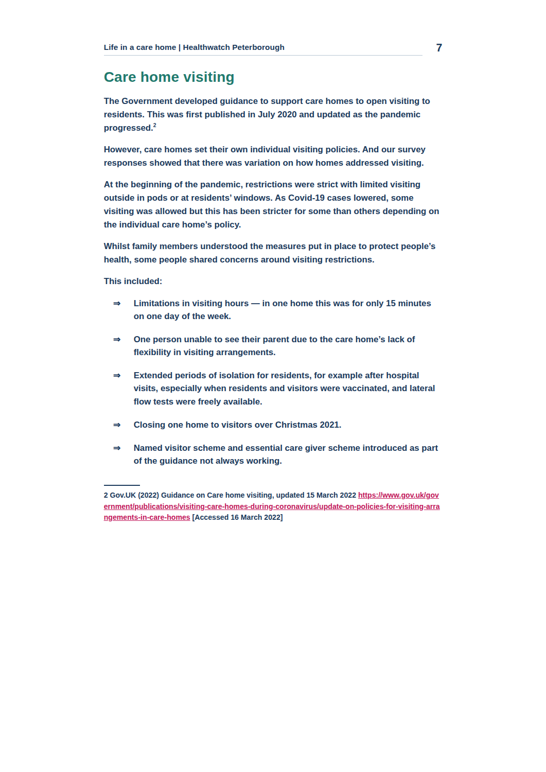Life in a care home | Healthwatch Peterborough
7
Care home visiting
The Government developed guidance to support care homes to open visiting to residents. This was first published in July 2020 and updated as the pandemic progressed.2
However, care homes set their own individual visiting policies. And our survey responses showed that there was variation on how homes addressed visiting.
At the beginning of the pandemic, restrictions were strict with limited visiting outside in pods or at residents’ windows. As Covid-19 cases lowered, some visiting was allowed but this has been stricter for some than others depending on the individual care home’s policy.
Whilst family members understood the measures put in place to protect people’s health, some people shared concerns around visiting restrictions.
This included:
Limitations in visiting hours — in one home this was for only 15 minutes on one day of the week.
One person unable to see their parent due to the care home’s lack of flexibility in visiting arrangements.
Extended periods of isolation for residents, for example after hospital visits, especially when residents and visitors were vaccinated, and lateral flow tests were freely available.
Closing one home to visitors over Christmas 2021.
Named visitor scheme and essential care giver scheme introduced as part of the guidance not always working.
2 Gov.UK (2022) Guidance on Care home visiting, updated 15 March 2022 https://www.gov.uk/government/publications/visiting-care-homes-during-coronavirus/update-on-policies-for-visiting-arrangements-in-care-homes [Accessed 16 March 2022]